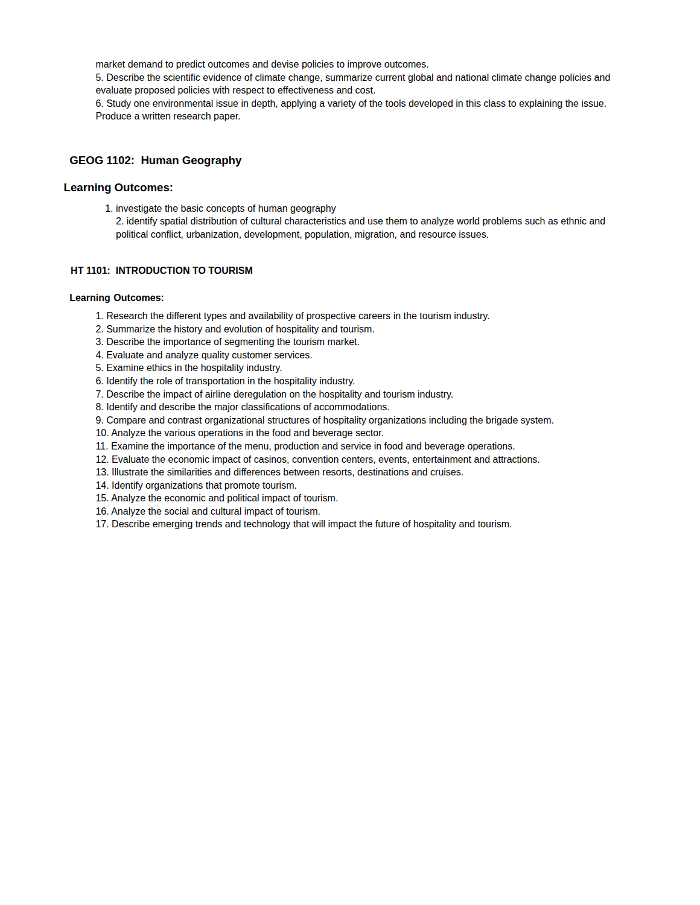market demand to predict outcomes and devise policies to improve outcomes.
5. Describe the scientific evidence of climate change, summarize current global and national climate change policies and evaluate proposed policies with respect to effectiveness and cost.
6. Study one environmental issue in depth, applying a variety of the tools developed in this class to explaining the issue. Produce a written research paper.
GEOG 1102: Human Geography
Learning Outcomes:
investigate the basic concepts of human geography
2. identify spatial distribution of cultural characteristics and use them to analyze world problems such as ethnic and political conflict, urbanization, development, population, migration, and resource issues.
HT 1101: INTRODUCTION TO TOURISM
Learning Outcomes:
1. Research the different types and availability of prospective careers in the tourism industry.
2. Summarize the history and evolution of hospitality and tourism.
3. Describe the importance of segmenting the tourism market.
4. Evaluate and analyze quality customer services.
5. Examine ethics in the hospitality industry.
6. Identify the role of transportation in the hospitality industry.
7. Describe the impact of airline deregulation on the hospitality and tourism industry.
8. Identify and describe the major classifications of accommodations.
9. Compare and contrast organizational structures of hospitality organizations including the brigade system.
10. Analyze the various operations in the food and beverage sector.
11. Examine the importance of the menu, production and service in food and beverage operations.
12. Evaluate the economic impact of casinos, convention centers, events, entertainment and attractions.
13. Illustrate the similarities and differences between resorts, destinations and cruises.
14. Identify organizations that promote tourism.
15. Analyze the economic and political impact of tourism.
16. Analyze the social and cultural impact of tourism.
17. Describe emerging trends and technology that will impact the future of hospitality and tourism.